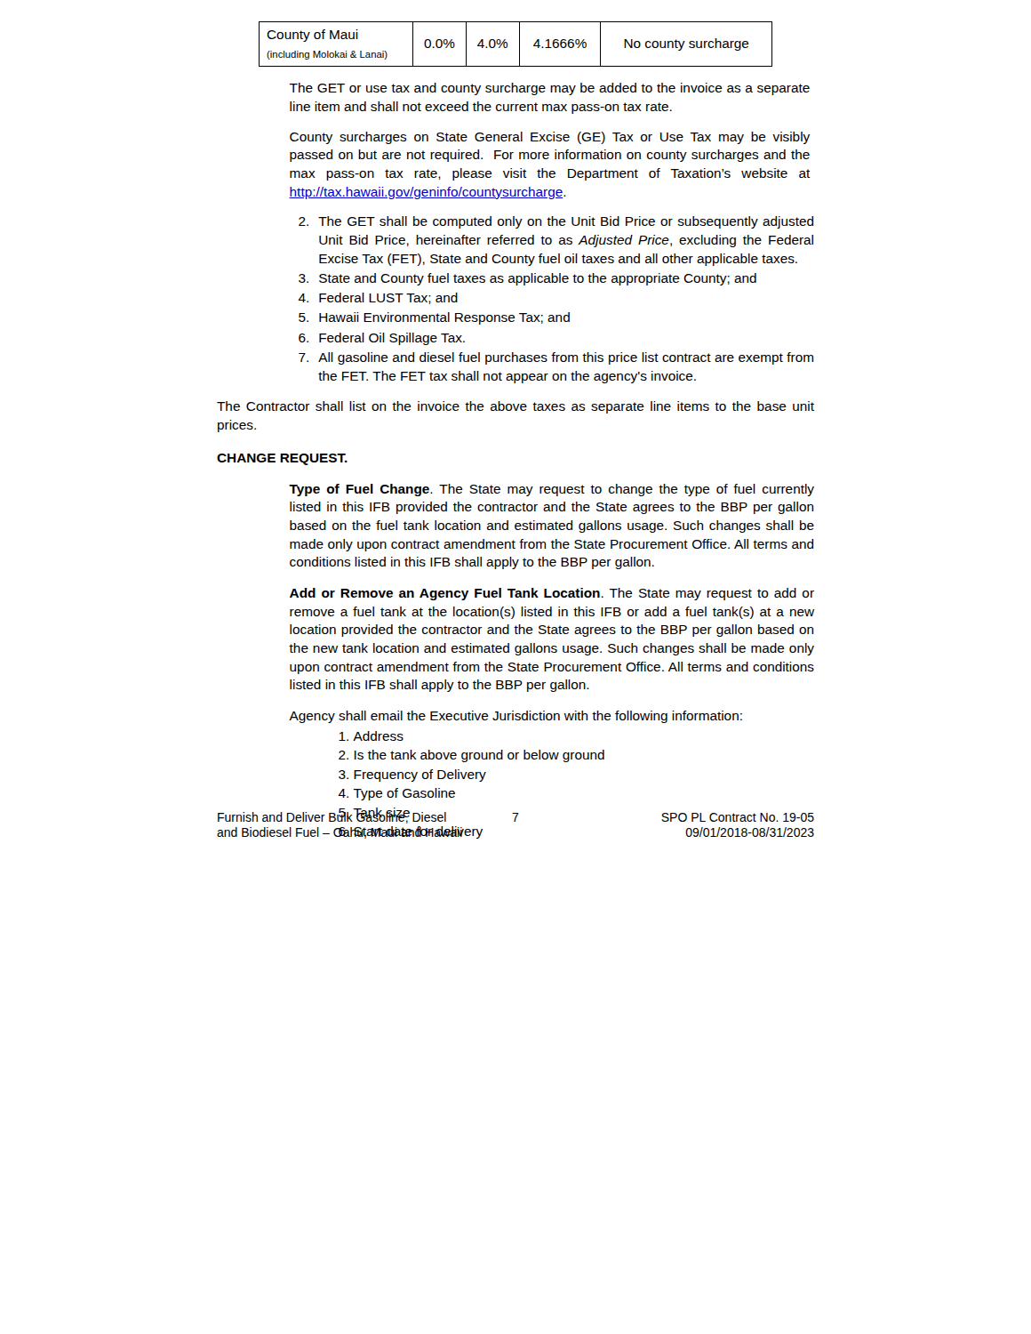| County of Maui (including Molokai & Lanai) | 0.0% | 4.0% | 4.1666% | No county surcharge |
The GET or use tax and county surcharge may be added to the invoice as a separate line item and shall not exceed the current max pass-on tax rate.
County surcharges on State General Excise (GE) Tax or Use Tax may be visibly passed on but are not required. For more information on county surcharges and the max pass-on tax rate, please visit the Department of Taxation’s website at http://tax.hawaii.gov/geninfo/countysurcharge.
The GET shall be computed only on the Unit Bid Price or subsequently adjusted Unit Bid Price, hereinafter referred to as Adjusted Price, excluding the Federal Excise Tax (FET), State and County fuel oil taxes and all other applicable taxes.
State and County fuel taxes as applicable to the appropriate County; and
Federal LUST Tax; and
Hawaii Environmental Response Tax; and
Federal Oil Spillage Tax.
All gasoline and diesel fuel purchases from this price list contract are exempt from the FET. The FET tax shall not appear on the agency's invoice.
The Contractor shall list on the invoice the above taxes as separate line items to the base unit prices.
Change Request.
Type of Fuel Change. The State may request to change the type of fuel currently listed in this IFB provided the contractor and the State agrees to the BBP per gallon based on the fuel tank location and estimated gallons usage. Such changes shall be made only upon contract amendment from the State Procurement Office. All terms and conditions listed in this IFB shall apply to the BBP per gallon.
Add or Remove an Agency Fuel Tank Location. The State may request to add or remove a fuel tank at the location(s) listed in this IFB or add a fuel tank(s) at a new location provided the contractor and the State agrees to the BBP per gallon based on the new tank location and estimated gallons usage. Such changes shall be made only upon contract amendment from the State Procurement Office. All terms and conditions listed in this IFB shall apply to the BBP per gallon.
Agency shall email the Executive Jurisdiction with the following information:
Address
Is the tank above ground or below ground
Frequency of Delivery
Type of Gasoline
Tank size
Start date for delivery
| Furnish and Deliver Bulk Gasoline, Diesel and Biodiesel Fuel – Oahu, Maui and Hawaii | 7 | SPO PL Contract No. 19-05 09/01/2018-08/31/2023 |